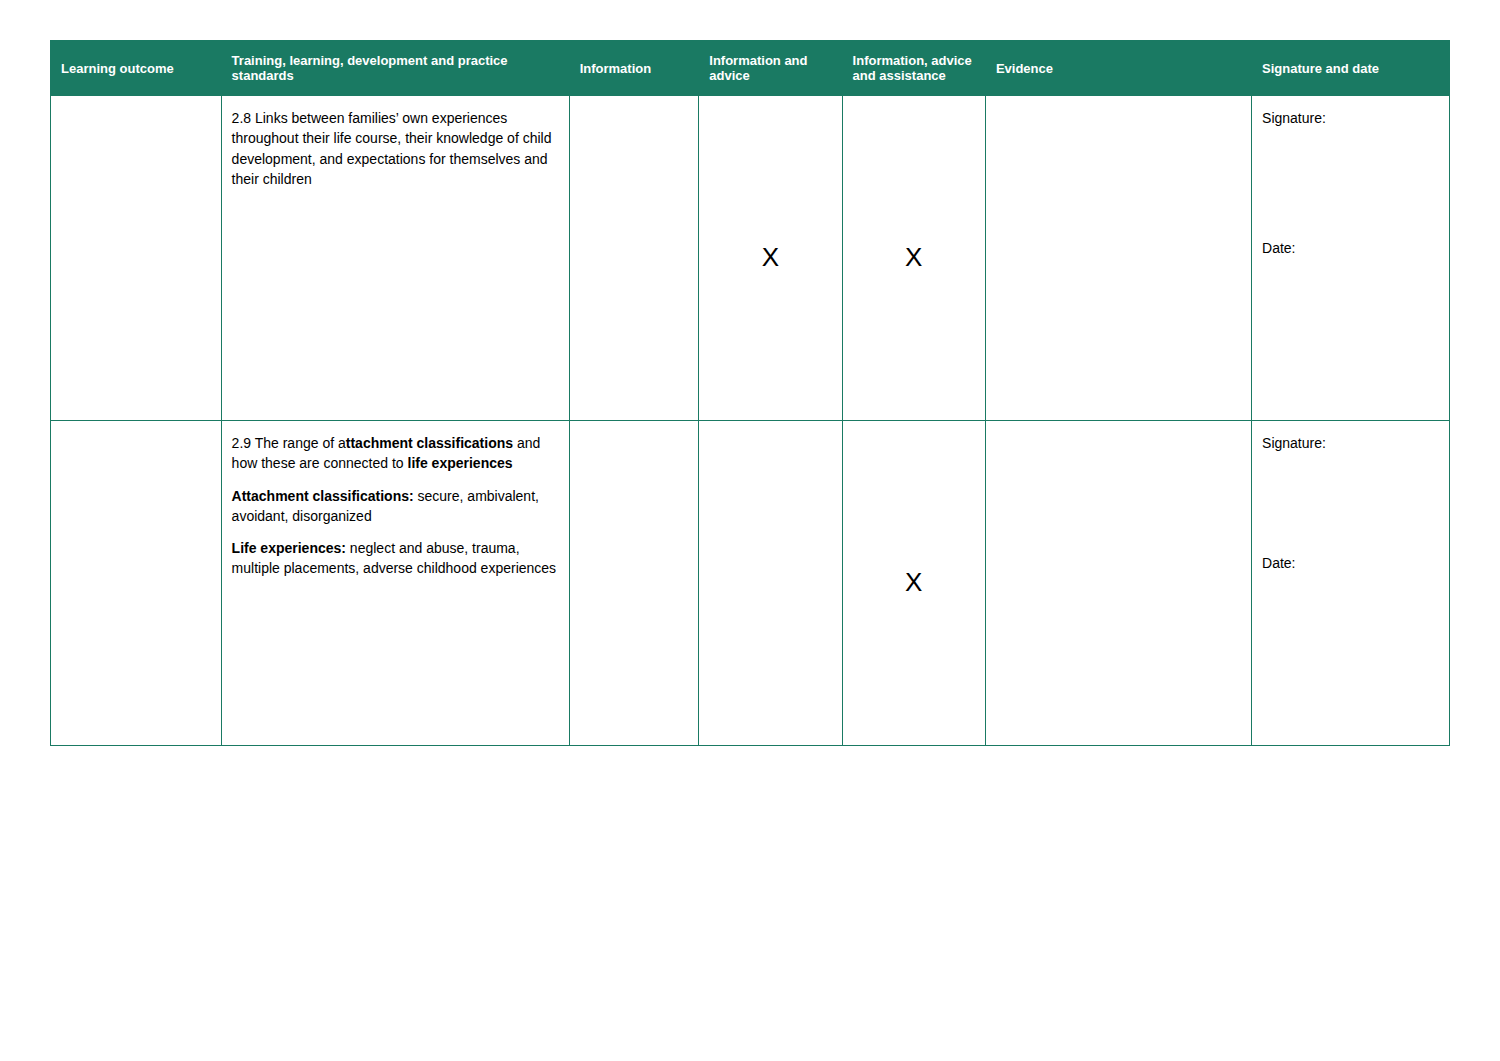| Learning outcome | Training, learning, development and practice standards | Information | Information and advice | Information, advice and assistance | Evidence | Signature and date |
| --- | --- | --- | --- | --- | --- | --- |
| | 2.8 Links between families’ own experiences throughout their life course, their knowledge of child development, and expectations for themselves and their children | | X | X | | Signature: Date: |
| | 2.9 The range of a ttachment classifications and how these are connected to life experiences Attachment classifications: secure, ambivalent, avoidant, disorganized Life experiences: neglect and abuse, trauma, multiple placements, adverse childhood experiences | | | X | | Signature: Date: |